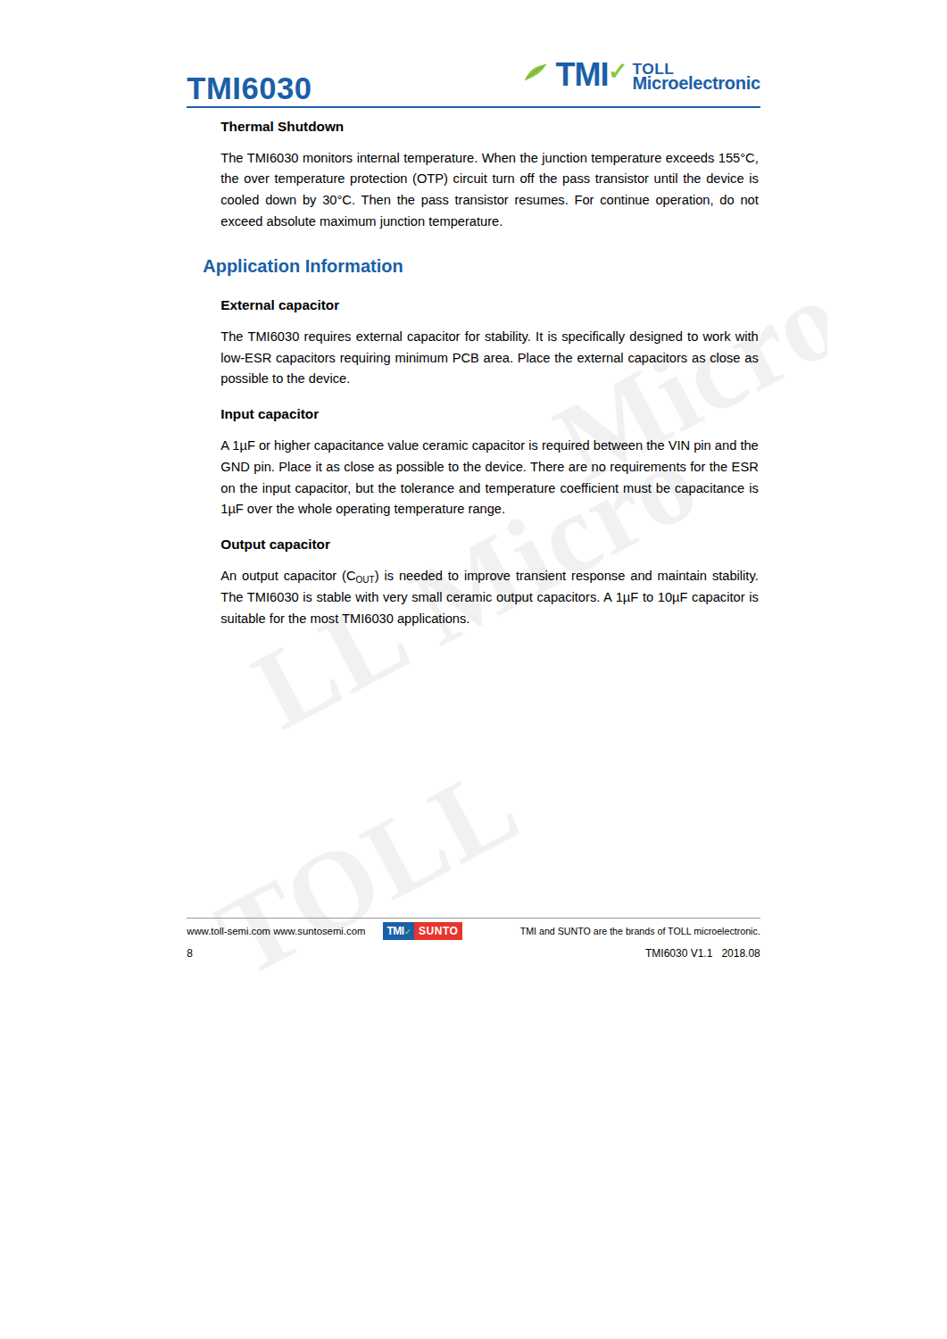Micro
LL Micro
TOLL
TMI6030
TMI✓
TOLL Microelectronic
Thermal Shutdown
The TMI6030 monitors internal temperature. When the junction temperature exceeds 155°C, the over temperature protection (OTP) circuit turn off the pass transistor until the device is cooled down by 30°C. Then the pass transistor resumes. For continue operation, do not exceed absolute maximum junction temperature.
Application Information
External capacitor
The TMI6030 requires external capacitor for stability. It is specifically designed to work with low-ESR capacitors requiring minimum PCB area. Place the external capacitors as close as possible to the device.
Input capacitor
A 1µF or higher capacitance value ceramic capacitor is required between the VIN pin and the GND pin. Place it as close as possible to the device. There are no requirements for the ESR on the input capacitor, but the tolerance and temperature coefficient must be capacitance is 1µF over the whole operating temperature range.
Output capacitor
An output capacitor (COUT) is needed to improve transient response and maintain stability. The TMI6030 is stable with very small ceramic output capacitors. A 1µF to 10µF capacitor is suitable for the most TMI6030 applications.
www.toll-semi.com www.suntosemi.com
TMI✓SUNTO
TMI and SUNTO are the brands of TOLL microelectronic.
8 TMI6030 V1.1 2018.08